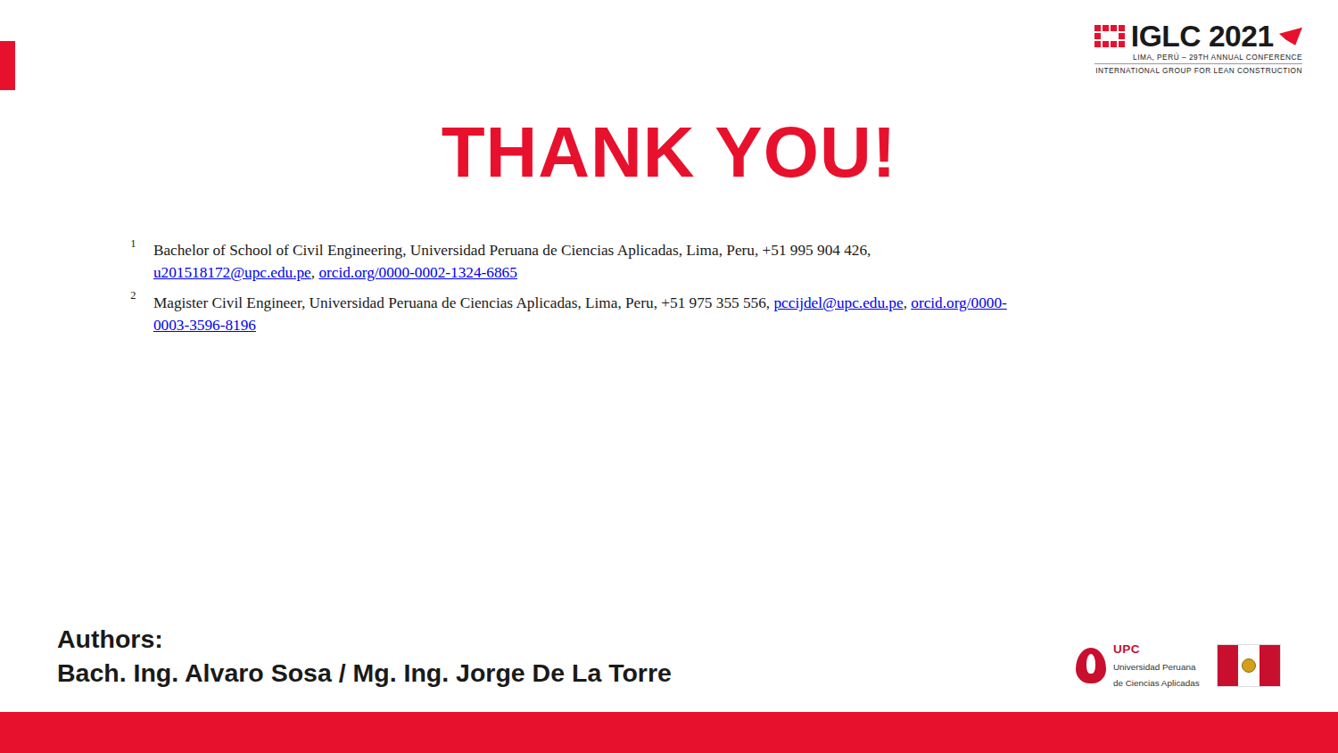IGLC 2021
LIMA, PERÚ – 29TH ANNUAL CONFERENCE
INTERNATIONAL GROUP FOR LEAN CONSTRUCTION
THANK YOU!
Bachelor of School of Civil Engineering, Universidad Peruana de Ciencias Aplicadas, Lima, Peru, +51 995 904 426, u201518172@upc.edu.pe, orcid.org/0000-0002-1324-6865
Magister Civil Engineer, Universidad Peruana de Ciencias Aplicadas, Lima, Peru, +51 975 355 556, pccijdel@upc.edu.pe, orcid.org/0000-0003-3596-8196
Authors: Bach. Ing. Alvaro Sosa / Mg. Ing. Jorge De La Torre
UPC
Universidad Peruana
de Ciencias Aplicadas